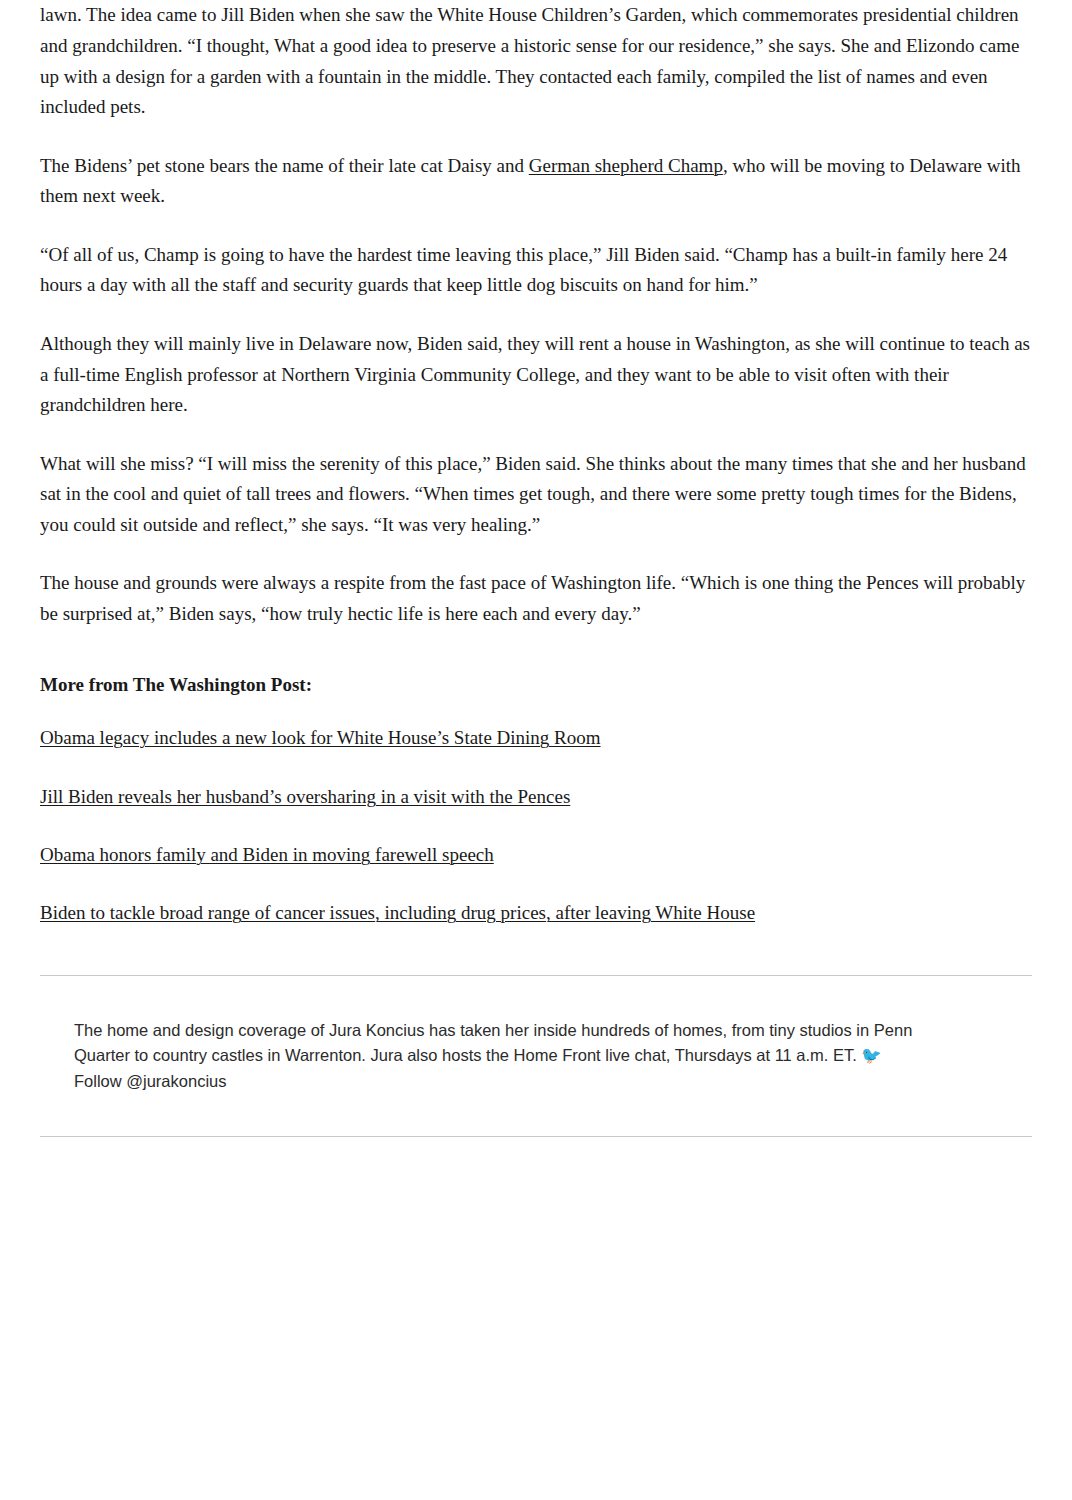lawn. The idea came to Jill Biden when she saw the White House Children’s Garden, which commemorates presidential children and grandchildren. “I thought, What a good idea to preserve a historic sense for our residence,” she says. She and Elizondo came up with a design for a garden with a fountain in the middle. They contacted each family, compiled the list of names and even included pets.
The Bidens’ pet stone bears the name of their late cat Daisy and German shepherd Champ, who will be moving to Delaware with them next week.
“Of all of us, Champ is going to have the hardest time leaving this place,” Jill Biden said. “Champ has a built-in family here 24 hours a day with all the staff and security guards that keep little dog biscuits on hand for him.”
Although they will mainly live in Delaware now, Biden said, they will rent a house in Washington, as she will continue to teach as a full-time English professor at Northern Virginia Community College, and they want to be able to visit often with their grandchildren here.
What will she miss? “I will miss the serenity of this place,” Biden said. She thinks about the many times that she and her husband sat in the cool and quiet of tall trees and flowers. “When times get tough, and there were some pretty tough times for the Bidens, you could sit outside and reflect,” she says. “It was very healing.”
The house and grounds were always a respite from the fast pace of Washington life. “Which is one thing the Pences will probably be surprised at,” Biden says, “how truly hectic life is here each and every day.”
More from The Washington Post:
Obama legacy includes a new look for White House’s State Dining Room
Jill Biden reveals her husband’s oversharing in a visit with the Pences
Obama honors family and Biden in moving farewell speech
Biden to tackle broad range of cancer issues, including drug prices, after leaving White House
The home and design coverage of Jura Koncius has taken her inside hundreds of homes, from tiny studios in Penn Quarter to country castles in Warrenton. Jura also hosts the Home Front live chat, Thursdays at 11 a.m. ET. 🐦 Follow @jurakoncius